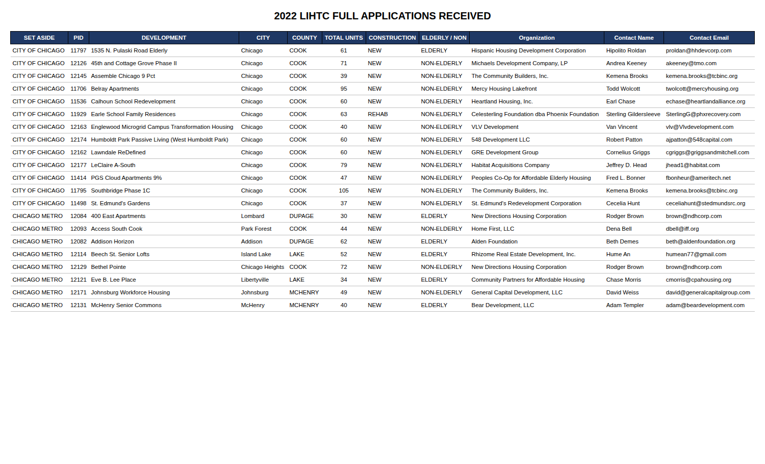2022 LIHTC FULL APPLICATIONS RECEIVED
| SET ASIDE | PID | DEVELOPMENT | CITY | COUNTY | TOTAL UNITS | CONSTRUCTION | ELDERLY / NON | Organization | Contact Name | Contact Email |
| --- | --- | --- | --- | --- | --- | --- | --- | --- | --- | --- |
| CITY OF CHICAGO | 11797 | 1535 N. Pulaski Road Elderly | Chicago | COOK | 61 | NEW | ELDERLY | Hispanic Housing Development Corporation | Hipolito Roldan | proldan@hhdevcorp.com |
| CITY OF CHICAGO | 12126 | 45th and Cottage Grove Phase II | Chicago | COOK | 71 | NEW | NON-ELDERLY | Michaels Development Company, LP | Andrea Keeney | akeeney@tmo.com |
| CITY OF CHICAGO | 12145 | Assemble Chicago 9 Pct | Chicago | COOK | 39 | NEW | NON-ELDERLY | The Community Builders, Inc. | Kemena Brooks | kemena.brooks@tcbinc.org |
| CITY OF CHICAGO | 11706 | Belray Apartments | Chicago | COOK | 95 | NEW | NON-ELDERLY | Mercy Housing Lakefront | Todd Wolcott | twolcott@mercyhousing.org |
| CITY OF CHICAGO | 11536 | Calhoun School Redevelopment | Chicago | COOK | 60 | NEW | NON-ELDERLY | Heartland Housing, Inc. | Earl Chase | echase@heartlandalliance.org |
| CITY OF CHICAGO | 11929 | Earle School Family Residences | Chicago | COOK | 63 | REHAB | NON-ELDERLY | Celesterling Foundation dba Phoenix Foundation | Sterling Gildersleeve | SterlingG@phxrecovery.com |
| CITY OF CHICAGO | 12163 | Englewood Microgrid Campus Transformation Housing | Chicago | COOK | 40 | NEW | NON-ELDERLY | VLV Development | Van Vincent | vlv@Vlvdevelopment.com |
| CITY OF CHICAGO | 12174 | Humboldt Park Passive Living (West Humboldt Park) | Chicago | COOK | 60 | NEW | NON-ELDERLY | 548 Development LLC | Robert Patton | ajpatton@548capital.com |
| CITY OF CHICAGO | 12162 | Lawndale ReDefined | Chicago | COOK | 60 | NEW | NON-ELDERLY | GRE Development Group | Cornelius Griggs | cgriggs@griggsandmitchell.com |
| CITY OF CHICAGO | 12177 | LeClaire A-South | Chicago | COOK | 79 | NEW | NON-ELDERLY | Habitat Acquisitions Company | Jeffrey D. Head | jhead1@habitat.com |
| CITY OF CHICAGO | 11414 | PGS Cloud Apartments 9% | Chicago | COOK | 47 | NEW | NON-ELDERLY | Peoples Co-Op for Affordable Elderly Housing | Fred L. Bonner | fbonheur@ameritech.net |
| CITY OF CHICAGO | 11795 | Southbridge Phase 1C | Chicago | COOK | 105 | NEW | NON-ELDERLY | The Community Builders, Inc. | Kemena Brooks | kemena.brooks@tcbinc.org |
| CITY OF CHICAGO | 11498 | St. Edmund's Gardens | Chicago | COOK | 37 | NEW | NON-ELDERLY | St. Edmund's Redevelopment Corporation | Cecelia Hunt | ceceliahunt@stedmundsrc.org |
| CHICAGO METRO | 12084 | 400 East Apartments | Lombard | DUPAGE | 30 | NEW | ELDERLY | New Directions Housing Corporation | Rodger Brown | brown@ndhcorp.com |
| CHICAGO METRO | 12093 | Access South Cook | Park Forest | COOK | 44 | NEW | NON-ELDERLY | Home First, LLC | Dena Bell | dbell@iff.org |
| CHICAGO METRO | 12082 | Addison Horizon | Addison | DUPAGE | 62 | NEW | ELDERLY | Alden Foundation | Beth Demes | beth@aldenfoundation.org |
| CHICAGO METRO | 12114 | Beech St. Senior Lofts | Island Lake | LAKE | 52 | NEW | ELDERLY | Rhizome Real Estate Development, Inc. | Hume An | humean77@gmail.com |
| CHICAGO METRO | 12129 | Bethel Pointe | Chicago Heights | COOK | 72 | NEW | NON-ELDERLY | New Directions Housing Corporation | Rodger Brown | brown@ndhcorp.com |
| CHICAGO METRO | 12121 | Eve B. Lee Place | Libertyville | LAKE | 34 | NEW | ELDERLY | Community Partners for Affordable Housing | Chase Morris | cmorris@cpahousing.org |
| CHICAGO METRO | 12171 | Johnsburg Workforce Housing | Johnsburg | MCHENRY | 49 | NEW | NON-ELDERLY | General Capital Development, LLC | David Weiss | david@generalcapitalgroup.com |
| CHICAGO METRO | 12131 | McHenry Senior Commons | McHenry | MCHENRY | 40 | NEW | ELDERLY | Bear Development, LLC | Adam Templer | adam@beardevelopment.com |